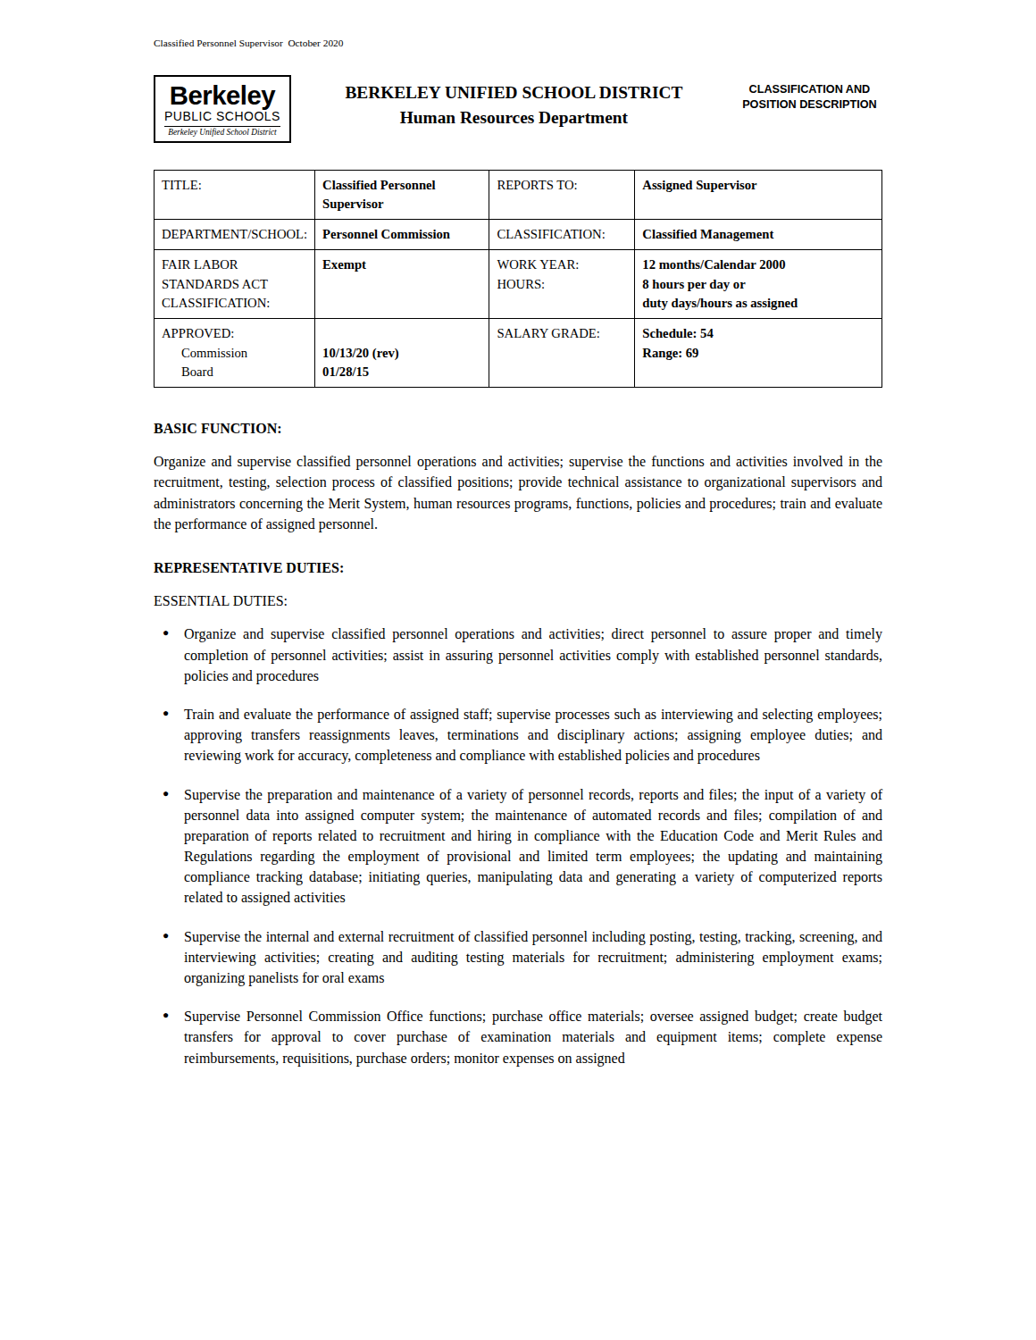Classified Personnel Supervisor October 2020
Berkeley PUBLIC SCHOOLS
Berkeley Unified School District
BERKELEY UNIFIED SCHOOL DISTRICT Human Resources Department
CLASSIFICATION AND
POSITION DESCRIPTION
| TITLE: | Classified Personnel Supervisor | REPORTS TO: | Assigned Supervisor |
| DEPARTMENT/SCHOOL: | Personnel Commission | CLASSIFICATION: | Classified Management |
| FAIR LABOR STANDARDS ACT CLASSIFICATION: | Exempt | WORK YEAR: HOURS: | 12 months/Calendar 2000 8 hours per day or duty days/hours as assigned |
| APPROVED: Commission Board | 10/13/20 (rev) 01/28/15 | SALARY GRADE: | Schedule: 54 Range: 69 |
BASIC FUNCTION:
Organize and supervise classified personnel operations and activities; supervise the functions and activities involved in the recruitment, testing, selection process of classified positions; provide technical assistance to organizational supervisors and administrators concerning the Merit System, human resources programs, functions, policies and procedures; train and evaluate the performance of assigned personnel.
REPRESENTATIVE DUTIES:
ESSENTIAL DUTIES:
Organize and supervise classified personnel operations and activities; direct personnel to assure proper and timely completion of personnel activities; assist in assuring personnel activities comply with established personnel standards, policies and procedures
Train and evaluate the performance of assigned staff; supervise processes such as interviewing and selecting employees; approving transfers reassignments leaves, terminations and disciplinary actions; assigning employee duties; and reviewing work for accuracy, completeness and compliance with established policies and procedures
Supervise the preparation and maintenance of a variety of personnel records, reports and files; the input of a variety of personnel data into assigned computer system; the maintenance of automated records and files; compilation of and preparation of reports related to recruitment and hiring in compliance with the Education Code and Merit Rules and Regulations regarding the employment of provisional and limited term employees; the updating and maintaining compliance tracking database; initiating queries, manipulating data and generating a variety of computerized reports related to assigned activities
Supervise the internal and external recruitment of classified personnel including posting, testing, tracking, screening, and interviewing activities; creating and auditing testing materials for recruitment; administering employment exams; organizing panelists for oral exams
Supervise Personnel Commission Office functions; purchase office materials; oversee assigned budget; create budget transfers for approval to cover purchase of examination materials and equipment items; complete expense reimbursements, requisitions, purchase orders; monitor expenses on assigned